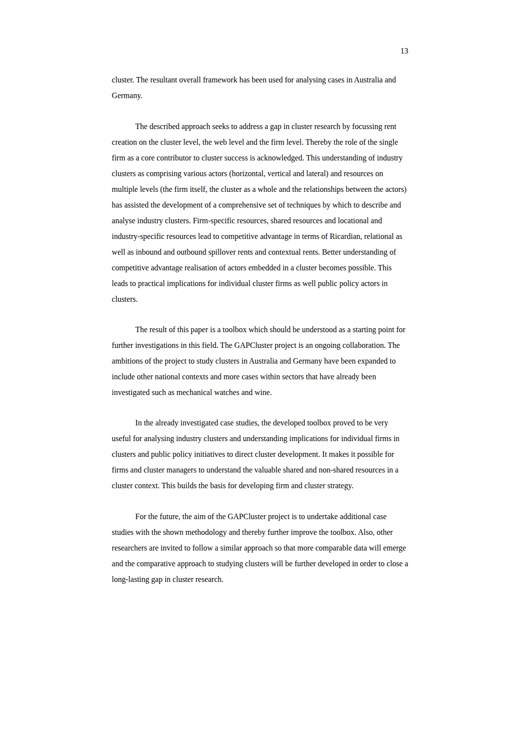13
cluster. The resultant overall framework has been used for analysing cases in Australia and Germany.
The described approach seeks to address a gap in cluster research by focussing rent creation on the cluster level, the web level and the firm level. Thereby the role of the single firm as a core contributor to cluster success is acknowledged. This understanding of industry clusters as comprising various actors (horizontal, vertical and lateral) and resources on multiple levels (the firm itself, the cluster as a whole and the relationships between the actors) has assisted the development of a comprehensive set of techniques by which to describe and analyse industry clusters. Firm-specific resources, shared resources and locational and industry-specific resources lead to competitive advantage in terms of Ricardian, relational as well as inbound and outbound spillover rents and contextual rents. Better understanding of competitive advantage realisation of actors embedded in a cluster becomes possible. This leads to practical implications for individual cluster firms as well public policy actors in clusters.
The result of this paper is a toolbox which should be understood as a starting point for further investigations in this field. The GAPCluster project is an ongoing collaboration. The ambitions of the project to study clusters in Australia and Germany have been expanded to include other national contexts and more cases within sectors that have already been investigated such as mechanical watches and wine.
In the already investigated case studies, the developed toolbox proved to be very useful for analysing industry clusters and understanding implications for individual firms in clusters and public policy initiatives to direct cluster development. It makes it possible for firms and cluster managers to understand the valuable shared and non-shared resources in a cluster context. This builds the basis for developing firm and cluster strategy.
For the future, the aim of the GAPCluster project is to undertake additional case studies with the shown methodology and thereby further improve the toolbox. Also, other researchers are invited to follow a similar approach so that more comparable data will emerge and the comparative approach to studying clusters will be further developed in order to close a long-lasting gap in cluster research.